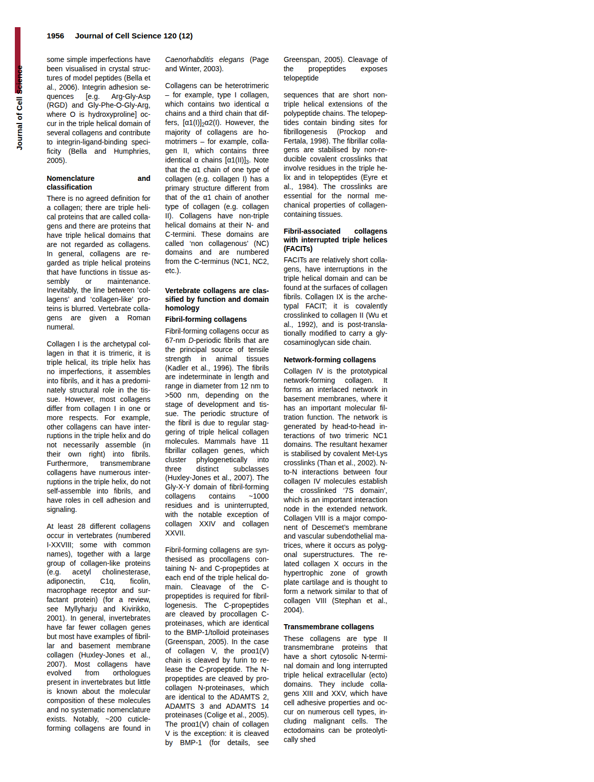Journal of Cell Science
1956 Journal of Cell Science 120 (12)
some simple imperfections have been visualised in crystal structures of model peptides (Bella et al., 2006). Integrin adhesion sequences [e.g. Arg-Gly-Asp (RGD) and Gly-Phe-O-Gly-Arg, where O is hydroxyproline] occur in the triple helical domain of several collagens and contribute to integrin-ligand-binding specificity (Bella and Humphries, 2005).
Nomenclature and classification
There is no agreed definition for a collagen; there are triple helical proteins that are called collagens and there are proteins that have triple helical domains that are not regarded as collagens. In general, collagens are regarded as triple helical proteins that have functions in tissue assembly or maintenance. Inevitably, the line between ‘collagens’ and ‘collagen-like’ proteins is blurred. Vertebrate collagens are given a Roman numeral.
Collagen I is the archetypal collagen in that it is trimeric, it is triple helical, its triple helix has no imperfections, it assembles into fibrils, and it has a predominately structural role in the tissue. However, most collagens differ from collagen I in one or more respects. For example, other collagens can have interruptions in the triple helix and do not necessarily assemble (in their own right) into fibrils. Furthermore, transmembrane collagens have numerous interruptions in the triple helix, do not self-assemble into fibrils, and have roles in cell adhesion and signaling.
At least 28 different collagens occur in vertebrates (numbered I-XXVIII; some with common names), together with a large group of collagen-like proteins (e.g. acetyl cholinesterase, adiponectin, C1q, ficolin, macrophage receptor and surfactant protein) (for a review, see Myllyharju and Kivirikko, 2001). In general, invertebrates have far fewer collagen genes but most have examples of fibrillar and basement membrane collagen (Huxley-Jones et al., 2007). Most collagens have evolved from orthologues present in invertebrates but little is known about the molecular composition of these molecules and no systematic nomenclature exists. Notably, ~200 cuticle-forming collagens are found in Caenorhabditis elegans (Page and Winter, 2003).
Collagens can be heterotrimeric – for example, type I collagen, which contains two identical α chains and a third chain that differs, [α1(I)]2α2(I). However, the majority of collagens are homotrimers – for example, collagen II, which contains three identical α chains [α1(II)]3. Note that the α1 chain of one type of collagen (e.g. collagen I) has a primary structure different from that of the α1 chain of another type of collagen (e.g. collagen II). Collagens have non-triple helical domains at their N- and C-termini. These domains are called ‘non collagenous’ (NC) domains and are numbered from the C-terminus (NC1, NC2, etc.).
Vertebrate collagens are classified by function and domain homology
Fibril-forming collagens
Fibril-forming collagens occur as 67-nm D-periodic fibrils that are the principal source of tensile strength in animal tissues (Kadler et al., 1996). The fibrils are indeterminate in length and range in diameter from 12 nm to >500 nm, depending on the stage of development and tissue. The periodic structure of the fibril is due to regular staggering of triple helical collagen molecules. Mammals have 11 fibrillar collagen genes, which cluster phylogenetically into three distinct subclasses (Huxley-Jones et al., 2007). The Gly-X-Y domain of fibril-forming collagens contains ~1000 residues and is uninterrupted, with the notable exception of collagen XXIV and collagen XXVII.
Fibril-forming collagens are synthesised as procollagens containing N- and C-propeptides at each end of the triple helical domain. Cleavage of the C-propeptides is required for fibrillogenesis. The C-propeptides are cleaved by procollagen C-proteinases, which are identical to the BMP-1/tolloid proteinases (Greenspan, 2005). In the case of collagen V, the proα1(V) chain is cleaved by furin to release the C-propeptide. The N-propeptides are cleaved by procollagen N-proteinases, which are identical to the ADAMTS 2, ADAMTS 3 and ADAMTS 14 proteinases (Colige et al., 2005). The proα1(V) chain of collagen V is the exception: it is cleaved by BMP-1 (for details, see Greenspan, 2005). Cleavage of the propeptides exposes telopeptide
sequences that are short non-triple helical extensions of the polypeptide chains. The telopeptides contain binding sites for fibrillogenesis (Prockop and Fertala, 1998). The fibrillar collagens are stabilised by non-reducible covalent crosslinks that involve residues in the triple helix and in telopeptides (Eyre et al., 1984). The crosslinks are essential for the normal mechanical properties of collagen-containing tissues.
Fibril-associated collagens with interrupted triple helices (FACITs)
FACITs are relatively short collagens, have interruptions in the triple helical domain and can be found at the surfaces of collagen fibrils. Collagen IX is the archetypal FACIT; it is covalently crosslinked to collagen II (Wu et al., 1992), and is post-translationally modified to carry a glycosaminoglycan side chain.
Network-forming collagens
Collagen IV is the prototypical network-forming collagen. It forms an interlaced network in basement membranes, where it has an important molecular filtration function. The network is generated by head-to-head interactions of two trimeric NC1 domains. The resultant hexamer is stabilised by covalent Met-Lys crosslinks (Than et al., 2002). N-to-N interactions between four collagen IV molecules establish the crosslinked ‘7S domain’, which is an important interaction node in the extended network. Collagen VIII is a major component of Descemet’s membrane and vascular subendothelial matrices, where it occurs as polygonal superstructures. The related collagen X occurs in the hypertrophic zone of growth plate cartilage and is thought to form a network similar to that of collagen VIII (Stephan et al., 2004).
Transmembrane collagens
These collagens are type II transmembrane proteins that have a short cytosolic N-terminal domain and long interrupted triple helical extracellular (ecto) domains. They include collagens XIII and XXV, which have cell adhesive properties and occur on numerous cell types, including malignant cells. The ectodomains can be proteolytically shed